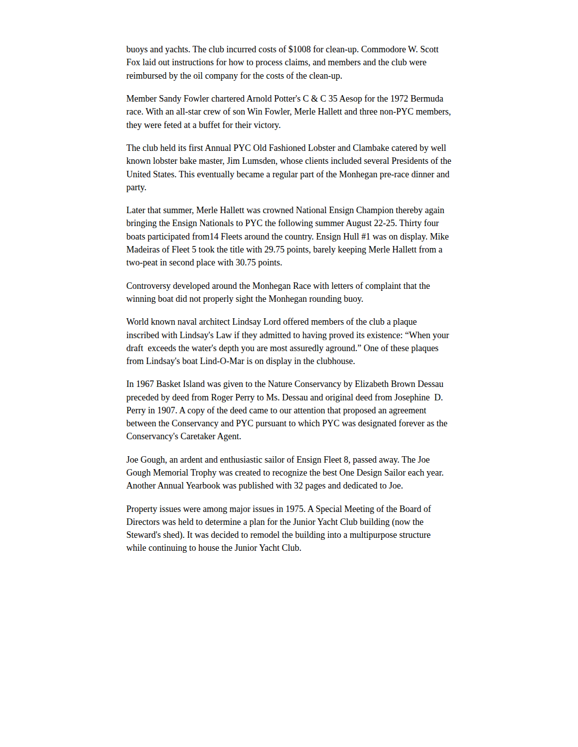buoys and yachts. The club incurred costs of $1008 for clean-up. Commodore W. Scott Fox laid out instructions for how to process claims, and members and the club were reimbursed by the oil company for the costs of the clean-up.
Member Sandy Fowler chartered Arnold Potter's C & C 35 Aesop for the 1972 Bermuda race. With an all-star crew of son Win Fowler, Merle Hallett and three non-PYC members, they were feted at a buffet for their victory.
The club held its first Annual PYC Old Fashioned Lobster and Clambake catered by well known lobster bake master, Jim Lumsden, whose clients included several Presidents of the United States. This eventually became a regular part of the Monhegan pre-race dinner and party.
Later that summer, Merle Hallett was crowned National Ensign Champion thereby again bringing the Ensign Nationals to PYC the following summer August 22-25. Thirty four boats participated from14 Fleets around the country. Ensign Hull #1 was on display. Mike Madeiras of Fleet 5 took the title with 29.75 points, barely keeping Merle Hallett from a two-peat in second place with 30.75 points.
Controversy developed around the Monhegan Race with letters of complaint that the winning boat did not properly sight the Monhegan rounding buoy.
World known naval architect Lindsay Lord offered members of the club a plaque inscribed with Lindsay's Law if they admitted to having proved its existence: “When your draft exceeds the water's depth you are most assuredly aground.” One of these plaques from Lindsay's boat Lind-O-Mar is on display in the clubhouse.
In 1967 Basket Island was given to the Nature Conservancy by Elizabeth Brown Dessau preceded by deed from Roger Perry to Ms. Dessau and original deed from Josephine D. Perry in 1907. A copy of the deed came to our attention that proposed an agreement between the Conservancy and PYC pursuant to which PYC was designated forever as the Conservancy's Caretaker Agent.
Joe Gough, an ardent and enthusiastic sailor of Ensign Fleet 8, passed away. The Joe Gough Memorial Trophy was created to recognize the best One Design Sailor each year. Another Annual Yearbook was published with 32 pages and dedicated to Joe.
Property issues were among major issues in 1975. A Special Meeting of the Board of Directors was held to determine a plan for the Junior Yacht Club building (now the Steward's shed). It was decided to remodel the building into a multipurpose structure while continuing to house the Junior Yacht Club.